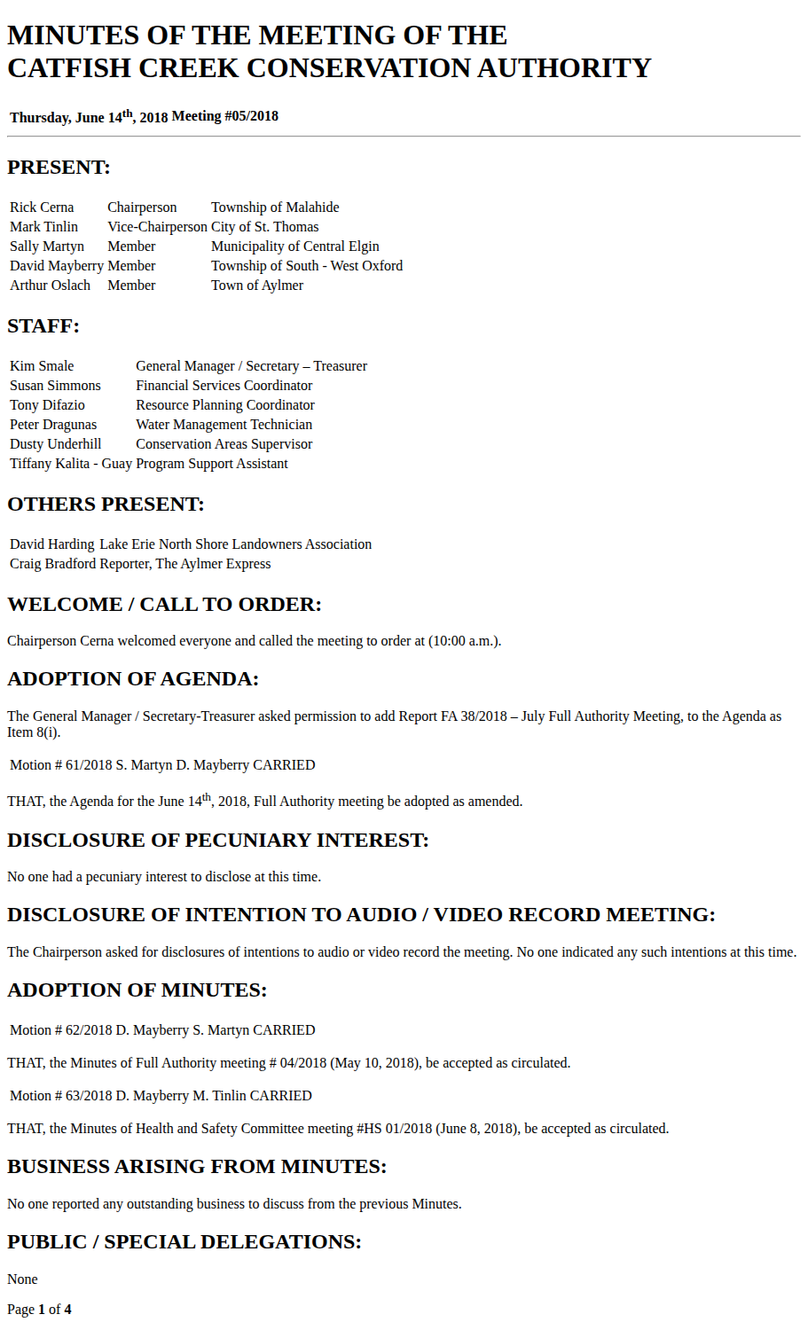MINUTES OF THE MEETING OF THE
CATFISH CREEK CONSERVATION AUTHORITY
| Thursday, June 14 th , 2018 | Meeting #05/2018 |
PRESENT:
| Rick Cerna | Chairperson | Township of Malahide |
| Mark Tinlin | Vice-Chairperson | City of St. Thomas |
| Sally Martyn | Member | Municipality of Central Elgin |
| David Mayberry | Member | Township of South - West Oxford |
| Arthur Oslach | Member | Town of Aylmer |
STAFF:
| Kim Smale | General Manager / Secretary – Treasurer |
| Susan Simmons | Financial Services Coordinator |
| Tony Difazio | Resource Planning Coordinator |
| Peter Dragunas | Water Management Technician |
| Dusty Underhill | Conservation Areas Supervisor |
| Tiffany Kalita - Guay | Program Support Assistant |
OTHERS PRESENT:
| David Harding | Lake Erie North Shore Landowners Association |
| Craig Bradford | Reporter, The Aylmer Express |
WELCOME / CALL TO ORDER:
Chairperson Cerna welcomed everyone and called the meeting to order at (10:00 a.m.).
ADOPTION OF AGENDA:
The General Manager / Secretary-Treasurer asked permission to add Report FA 38/2018 – July Full Authority Meeting, to the Agenda as Item 8(i).
| Motion # 61/2018 | S. Martyn | D. Mayberry | CARRIED |
THAT, the Agenda for the June 14th, 2018, Full Authority meeting be adopted as amended.
DISCLOSURE OF PECUNIARY INTEREST:
No one had a pecuniary interest to disclose at this time.
DISCLOSURE OF INTENTION TO AUDIO / VIDEO RECORD MEETING:
The Chairperson asked for disclosures of intentions to audio or video record the meeting. No one indicated any such intentions at this time.
ADOPTION OF MINUTES:
| Motion # 62/2018 | D. Mayberry | S. Martyn | CARRIED |
THAT, the Minutes of Full Authority meeting # 04/2018 (May 10, 2018), be accepted as circulated.
| Motion # 63/2018 | D. Mayberry | M. Tinlin | CARRIED |
THAT, the Minutes of Health and Safety Committee meeting #HS 01/2018 (June 8, 2018), be accepted as circulated.
BUSINESS ARISING FROM MINUTES:
No one reported any outstanding business to discuss from the previous Minutes.
PUBLIC / SPECIAL DELEGATIONS:
None
Page 1 of 4